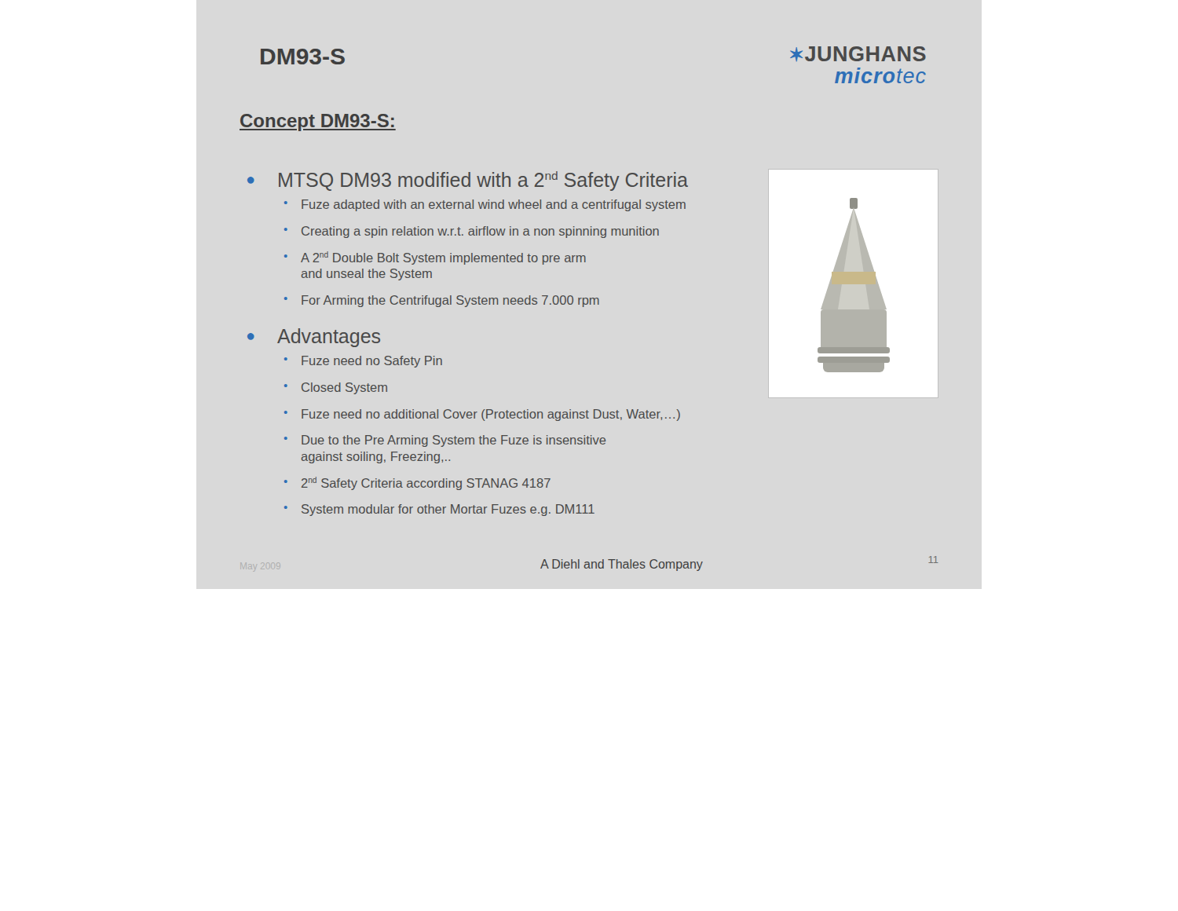DM93-S
✶JUNGHANS
micro tec
Concept DM93-S:
MTSQ DM93 modified with a 2nd Safety Criteria
Fuze adapted with an external wind wheel and a centrifugal system
Creating a spin relation w.r.t. airflow in a non spinning munition
A 2nd Double Bolt System implemented to pre arm
and unseal the System
For Arming the Centrifugal System needs 7.000 rpm
Advantages
Fuze need no Safety Pin
Closed System
Fuze need no additional Cover (Protection against Dust, Water,…)
Due to the Pre Arming System the Fuze is insensitive
against soiling, Freezing,..
2nd Safety Criteria according STANAG 4187
System modular for other Mortar Fuzes e.g. DM111
May 2009
A Diehl and Thales Company
11